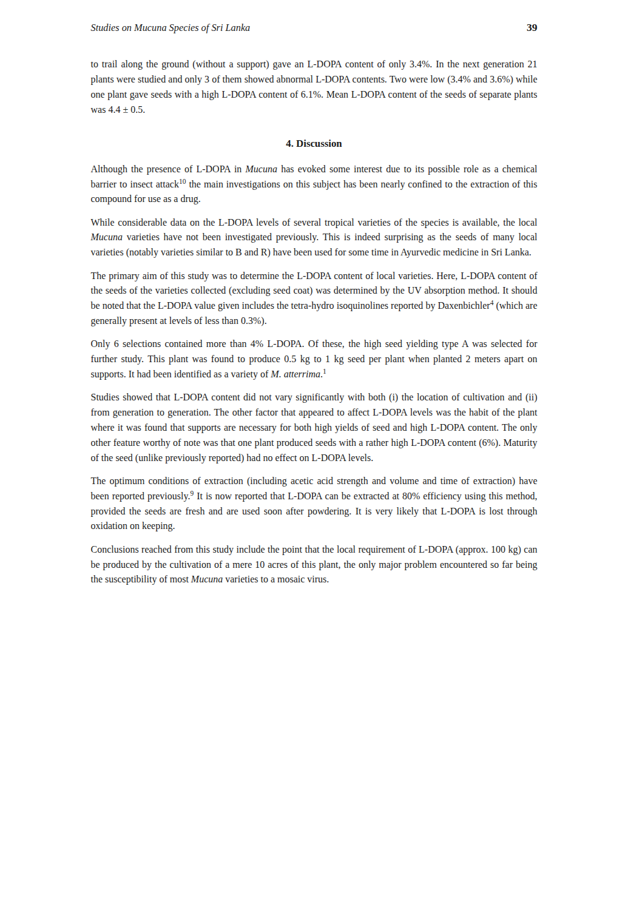Studies on Mucuna Species of Sri Lanka 39
to trail along the ground (without a support) gave an L-DOPA content of only 3.4%. In the next generation 21 plants were studied and only 3 of them showed abnormal L-DOPA contents. Two were low (3.4% and 3.6%) while one plant gave seeds with a high L-DOPA content of 6.1%. Mean L-DOPA content of the seeds of separate plants was 4.4 ± 0.5.
4. Discussion
Although the presence of L-DOPA in Mucuna has evoked some interest due to its possible role as a chemical barrier to insect attack10 the main investigations on this subject has been nearly confined to the extraction of this compound for use as a drug.
While considerable data on the L-DOPA levels of several tropical varieties of the species is available, the local Mucuna varieties have not been investigated previously. This is indeed surprising as the seeds of many local varieties (notably varieties similar to B and R) have been used for some time in Ayurvedic medicine in Sri Lanka.
The primary aim of this study was to determine the L-DOPA content of local varieties. Here, L-DOPA content of the seeds of the varieties collected (excluding seed coat) was determined by the UV absorption method. It should be noted that the L-DOPA value given includes the tetra-hydro isoquinolines reported by Daxenbichler4 (which are generally present at levels of less than 0.3%).
Only 6 selections contained more than 4% L-DOPA. Of these, the high seed yielding type A was selected for further study. This plant was found to produce 0.5 kg to 1 kg seed per plant when planted 2 meters apart on supports. It had been identified as a variety of M. atterrima.1
Studies showed that L-DOPA content did not vary significantly with both (i) the location of cultivation and (ii) from generation to generation. The other factor that appeared to affect L-DOPA levels was the habit of the plant where it was found that supports are necessary for both high yields of seed and high L-DOPA content. The only other feature worthy of note was that one plant produced seeds with a rather high L-DOPA content (6%). Maturity of the seed (unlike previously reported) had no effect on L-DOPA levels.
The optimum conditions of extraction (including acetic acid strength and volume and time of extraction) have been reported previously.9 It is now reported that L-DOPA can be extracted at 80% efficiency using this method, provided the seeds are fresh and are used soon after powdering. It is very likely that L-DOPA is lost through oxidation on keeping.
Conclusions reached from this study include the point that the local requirement of L-DOPA (approx. 100 kg) can be produced by the cultivation of a mere 10 acres of this plant, the only major problem encountered so far being the susceptibility of most Mucuna varieties to a mosaic virus.